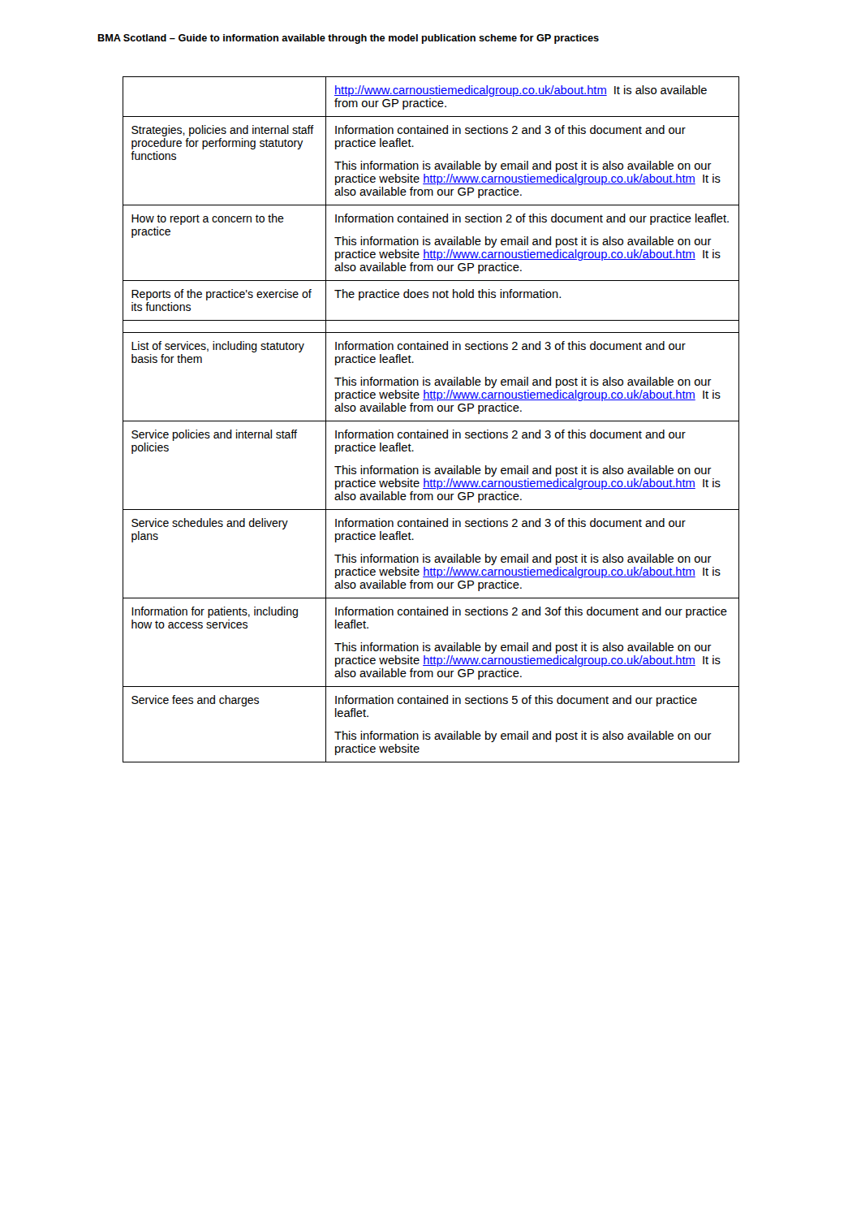BMA Scotland – Guide to information available through the model publication scheme for GP practices
| | http://www.carnoustiemedicalgroup.co.uk/about.htm It is also available from our GP practice. |
| Strategies, policies and internal staff procedure for performing statutory functions | Information contained in sections 2 and 3 of this document and our practice leaflet. This information is available by email and post it is also available on our practice website http://www.carnoustiemedicalgroup.co.uk/about.htm It is also available from our GP practice. |
| How to report a concern to the practice | Information contained in section 2 of this document and our practice leaflet. This information is available by email and post it is also available on our practice website http://www.carnoustiemedicalgroup.co.uk/about.htm It is also available from our GP practice. |
| Reports of the practice's exercise of its functions | The practice does not hold this information. |
| List of services, including statutory basis for them | Information contained in sections 2 and 3 of this document and our practice leaflet. This information is available by email and post it is also available on our practice website http://www.carnoustiemedicalgroup.co.uk/about.htm It is also available from our GP practice. |
| Service policies and internal staff policies | Information contained in sections 2 and 3 of this document and our practice leaflet. This information is available by email and post it is also available on our practice website http://www.carnoustiemedicalgroup.co.uk/about.htm It is also available from our GP practice. |
| Service schedules and delivery plans | Information contained in sections 2 and 3 of this document and our practice leaflet. This information is available by email and post it is also available on our practice website http://www.carnoustiemedicalgroup.co.uk/about.htm It is also available from our GP practice. |
| Information for patients, including how to access services | Information contained in sections 2 and 3of this document and our practice leaflet. This information is available by email and post it is also available on our practice website http://www.carnoustiemedicalgroup.co.uk/about.htm It is also available from our GP practice. |
| Service fees and charges | Information contained in sections 5 of this document and our practice leaflet. This information is available by email and post it is also available on our practice website |